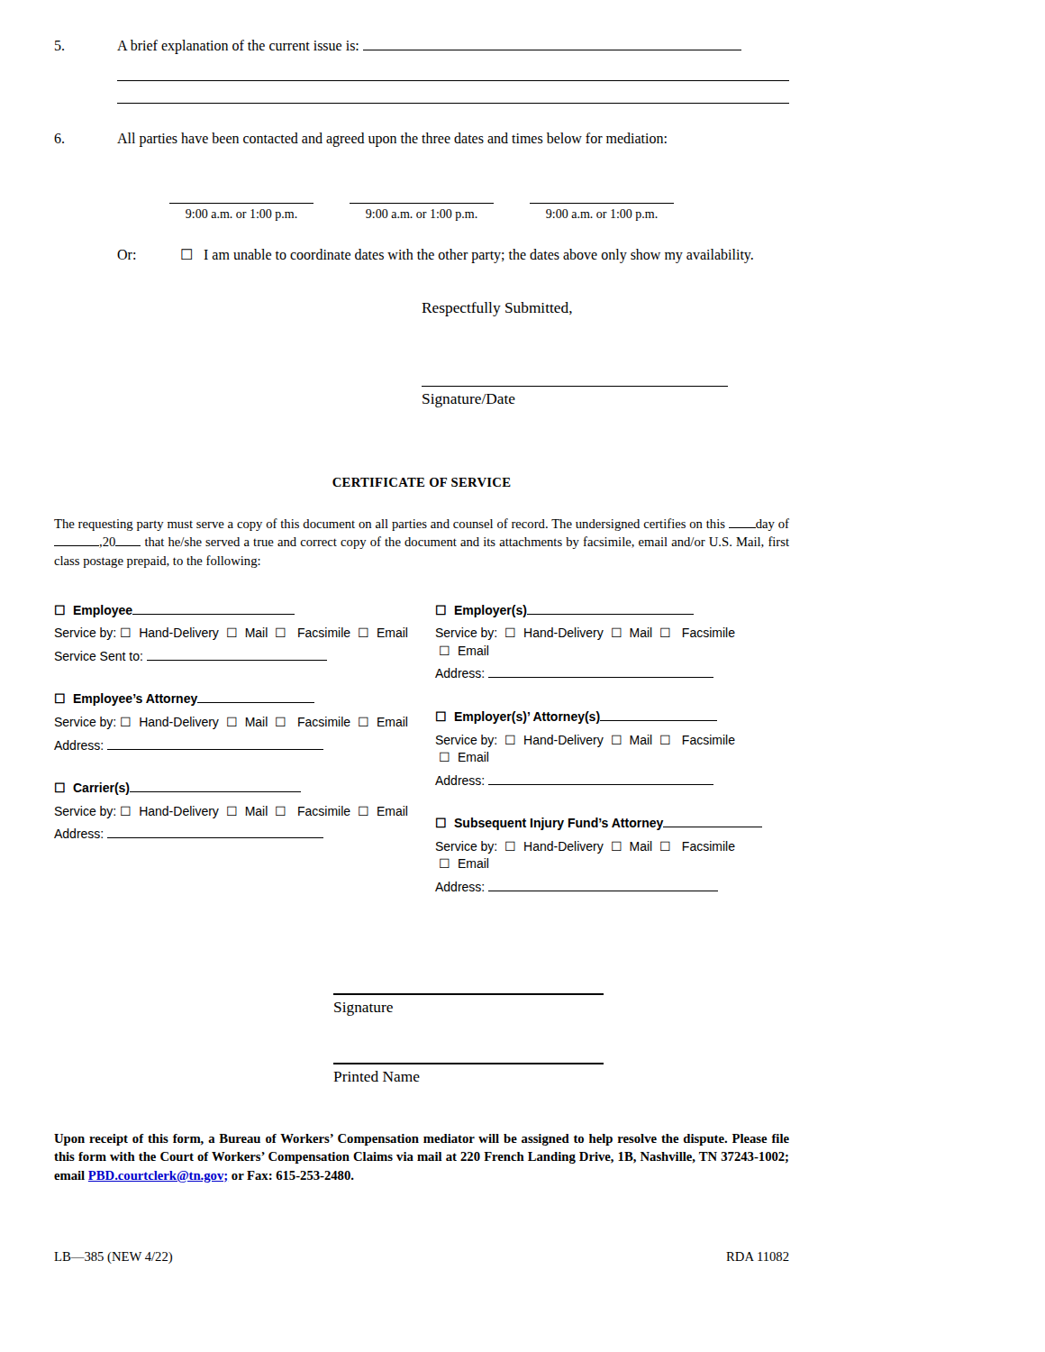5.
A brief explanation of the current issue is:
6.
All parties have been contacted and agreed upon the three dates and times below for mediation:
9:00 a.m. or 1:00 p.m.
9:00 a.m. or 1:00 p.m.
9:00 a.m. or 1:00 p.m.
Or:
☐ I am unable to coordinate dates with the other party; the dates above only show my availability.
Respectfully Submitted,
Signature/Date
CERTIFICATE OF SERVICE
The requesting party must serve a copy of this document on all parties and counsel of record. The undersigned certifies on this day of ,20 that he/she served a true and correct copy of the document and its attachments by facsimile, email and/or U.S. Mail, first class postage prepaid, to the following:
☐Employee
Service by: ☐Hand-Delivery ☐Mail ☐ Facsimile ☐Email
Service Sent to:
☐Employee’s Attorney
Service by: ☐Hand-Delivery ☐Mail ☐ Facsimile ☐Email
Address:
☐Carrier(s)
Service by: ☐Hand-Delivery ☐Mail ☐ Facsimile ☐Email
Address:
☐Employer(s)
Service by: ☐Hand-Delivery ☐Mail ☐ Facsimile ☐Email
Address:
☐Employer(s)’ Attorney(s)
Service by: ☐Hand-Delivery ☐Mail ☐ Facsimile ☐Email
Address:
☐Subsequent Injury Fund’s Attorney
Service by: ☐Hand-Delivery ☐Mail ☐ Facsimile ☐Email
Address:
Signature
Printed Name
Upon receipt of this form, a Bureau of Workers’ Compensation mediator will be assigned to help resolve the dispute. Please file this form with the Court of Workers’ Compensation Claims via mail at 220 French Landing Drive, 1B, Nashville, TN 37243-1002; email PBD.courtclerk@tn.gov; or Fax: 615-253-2480.
LB—385 (NEW 4/22)
RDA 11082